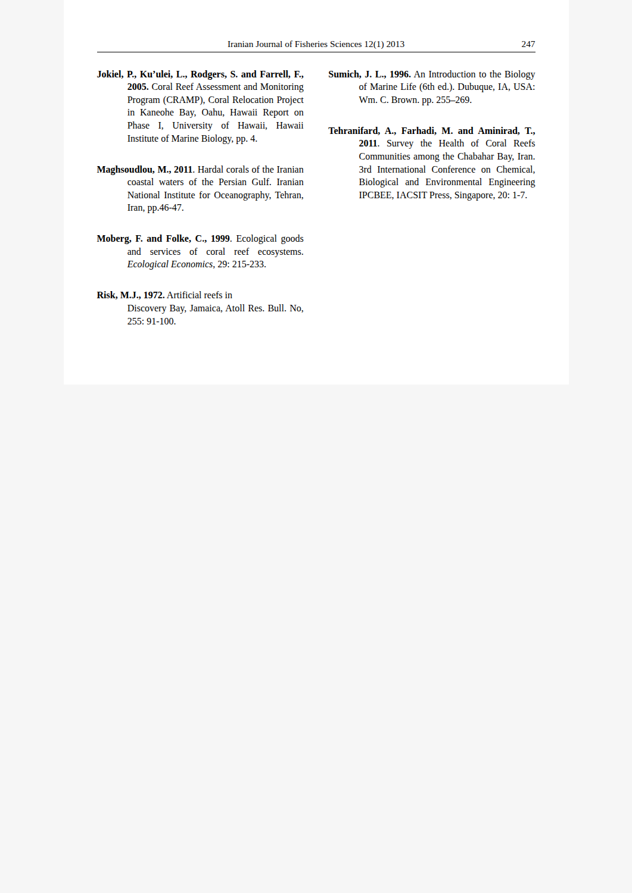Iranian Journal of Fisheries Sciences 12(1) 2013 247
Jokiel, P., Ku’ulei, L., Rodgers, S. and Farrell, F., 2005. Coral Reef Assessment and Monitoring Program (CRAMP), Coral Relocation Project in Kaneohe Bay, Oahu, Hawaii Report on Phase I, University of Hawaii, Hawaii Institute of Marine Biology, pp. 4.
Maghsoudlou, M., 2011. Hardal corals of the Iranian coastal waters of the Persian Gulf. Iranian National Institute for Oceanography, Tehran, Iran, pp.46-47.
Moberg, F. and Folke, C., 1999. Ecological goods and services of coral reef ecosystems. Ecological Economics, 29: 215-233.
Risk, M.J., 1972. Artificial reefs in Discovery Bay, Jamaica, Atoll Res. Bull. No, 255: 91-100.
Sumich, J. L., 1996. An Introduction to the Biology of Marine Life (6th ed.). Dubuque, IA, USA: Wm. C. Brown. pp. 255–269.
Tehranifard, A., Farhadi, M. and Aminirad, T., 2011. Survey the Health of Coral Reefs Communities among the Chabahar Bay, Iran. 3rd International Conference on Chemical, Biological and Environmental Engineering IPCBEE, IACSIT Press, Singapore, 20: 1-7.